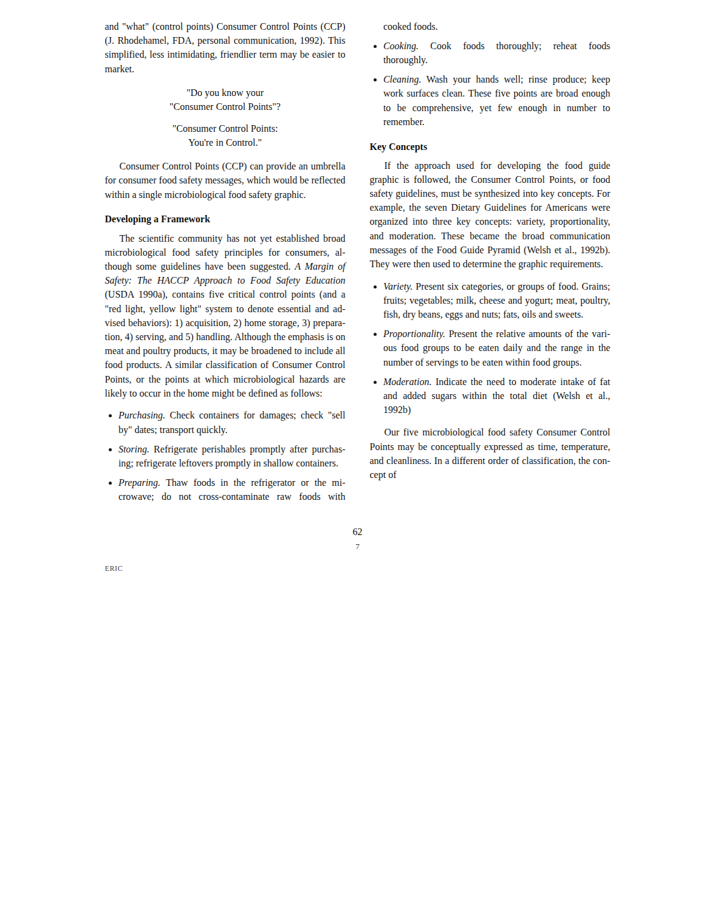and "what" (control points) Consumer Control Points (CCP) (J. Rhodehamel, FDA, personal communication, 1992). This simplified, less intimidating, friendlier term may be easier to market.
"Do you know your
"Consumer Control Points"?
"Consumer Control Points:
You're in Control."
Consumer Control Points (CCP) can provide an umbrella for consumer food safety messages, which would be reflected within a single microbiological food safety graphic.
Developing a Framework
The scientific community has not yet established broad microbiological food safety principles for consumers, although some guidelines have been suggested. A Margin of Safety: The HACCP Approach to Food Safety Education (USDA 1990a), contains five critical control points (and a "red light, yellow light" system to denote essential and advised behaviors): 1) acquisition, 2) home storage, 3) preparation, 4) serving, and 5) handling. Although the emphasis is on meat and poultry products, it may be broadened to include all food products. A similar classification of Consumer Control Points, or the points at which microbiological hazards are likely to occur in the home might be defined as follows:
Purchasing. Check containers for damages; check "sell by" dates; transport quickly.
Storing. Refrigerate perishables promptly after purchasing; refrigerate leftovers promptly in shallow containers.
Preparing. Thaw foods in the refrigerator or the microwave; do not cross-contaminate raw foods with cooked foods.
Cooking. Cook foods thoroughly; reheat foods thoroughly.
Cleaning. Wash your hands well; rinse produce; keep work surfaces clean. These five points are broad enough to be comprehensive, yet few enough in number to remember.
Key Concepts
If the approach used for developing the food guide graphic is followed, the Consumer Control Points, or food safety guidelines, must be synthesized into key concepts. For example, the seven Dietary Guidelines for Americans were organized into three key concepts: variety, proportionality, and moderation. These became the broad communication messages of the Food Guide Pyramid (Welsh et al., 1992b). They were then used to determine the graphic requirements.
Variety. Present six categories, or groups of food. Grains; fruits; vegetables; milk, cheese and yogurt; meat, poultry, fish, dry beans, eggs and nuts; fats, oils and sweets.
Proportionality. Present the relative amounts of the various food groups to be eaten daily and the range in the number of servings to be eaten within food groups.
Moderation. Indicate the need to moderate intake of fat and added sugars within the total diet (Welsh et al., 1992b)
Our five microbiological food safety Consumer Control Points may be conceptually expressed as time, temperature, and cleanliness. In a different order of classification, the concept of
62
7
ERIC